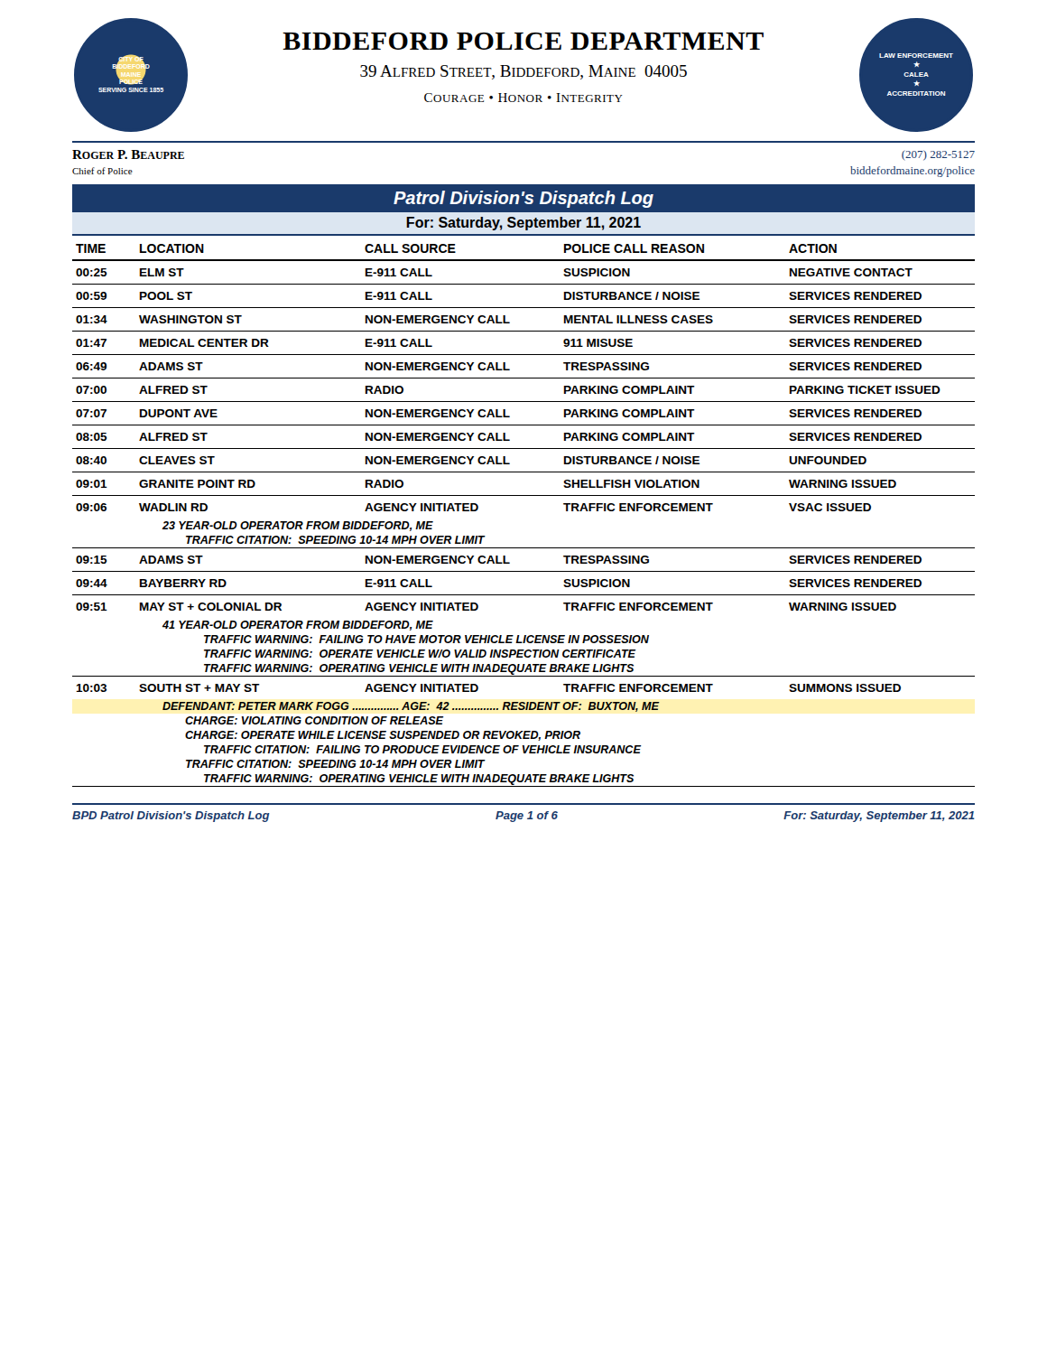CITY OF
BIDDEFORD
MAINE
POLICE
SERVING SINCE 1855
BIDDEFORD POLICE DEPARTMENT
39 ALFRED STREET, BIDDEFORD, MAINE 04005
COURAGE • HONOR • INTEGRITY
LAW ENFORCEMENT
★
CALEA
★
ACCREDITATION
ROGER P. BEAUPRE Chief of Police
(207) 282-5127
biddefordmaine.org/police
Patrol Division's Dispatch Log
For: Saturday, September 11, 2021
| TIME | LOCATION | CALL SOURCE | POLICE CALL REASON | ACTION |
| --- | --- | --- | --- | --- |
| 00:25 | ELM ST | E-911 CALL | SUSPICION | NEGATIVE CONTACT |
| 00:59 | POOL ST | E-911 CALL | DISTURBANCE / NOISE | SERVICES RENDERED |
| 01:34 | WASHINGTON ST | NON-EMERGENCY CALL | MENTAL ILLNESS CASES | SERVICES RENDERED |
| 01:47 | MEDICAL CENTER DR | E-911 CALL | 911 MISUSE | SERVICES RENDERED |
| 06:49 | ADAMS ST | NON-EMERGENCY CALL | TRESPASSING | SERVICES RENDERED |
| 07:00 | ALFRED ST | RADIO | PARKING COMPLAINT | PARKING TICKET ISSUED |
| 07:07 | DUPONT AVE | NON-EMERGENCY CALL | PARKING COMPLAINT | SERVICES RENDERED |
| 08:05 | ALFRED ST | NON-EMERGENCY CALL | PARKING COMPLAINT | SERVICES RENDERED |
| 08:40 | CLEAVES ST | NON-EMERGENCY CALL | DISTURBANCE / NOISE | UNFOUNDED |
| 09:01 | GRANITE POINT RD | RADIO | SHELLFISH VIOLATION | WARNING ISSUED |
| 09:06 | WADLIN RD | AGENCY INITIATED | TRAFFIC ENFORCEMENT | VSAC ISSUED |
| | 23 YEAR-OLD OPERATOR FROM BIDDEFORD, ME |
| | TRAFFIC CITATION: SPEEDING 10-14 MPH OVER LIMIT |
| 09:15 | ADAMS ST | NON-EMERGENCY CALL | TRESPASSING | SERVICES RENDERED |
| 09:44 | BAYBERRY RD | E-911 CALL | SUSPICION | SERVICES RENDERED |
| 09:51 | MAY ST + COLONIAL DR | AGENCY INITIATED | TRAFFIC ENFORCEMENT | WARNING ISSUED |
| | 41 YEAR-OLD OPERATOR FROM BIDDEFORD, ME |
| | TRAFFIC WARNING: FAILING TO HAVE MOTOR VEHICLE LICENSE IN POSSESION |
| | TRAFFIC WARNING: OPERATE VEHICLE W/O VALID INSPECTION CERTIFICATE |
| | TRAFFIC WARNING: OPERATING VEHICLE WITH INADEQUATE BRAKE LIGHTS |
| 10:03 | SOUTH ST + MAY ST | AGENCY INITIATED | TRAFFIC ENFORCEMENT | SUMMONS ISSUED |
| | DEFENDANT: PETER MARK FOGG ............... AGE: 42 ............... RESIDENT OF: BUXTON, ME |
| | CHARGE: VIOLATING CONDITION OF RELEASE |
| | CHARGE: OPERATE WHILE LICENSE SUSPENDED OR REVOKED, PRIOR |
| | TRAFFIC CITATION: FAILING TO PRODUCE EVIDENCE OF VEHICLE INSURANCE |
| | TRAFFIC CITATION: SPEEDING 10-14 MPH OVER LIMIT |
| | TRAFFIC WARNING: OPERATING VEHICLE WITH INADEQUATE BRAKE LIGHTS |
BPD Patrol Division's Dispatch Log
Page 1 of 6
For: Saturday, September 11, 2021